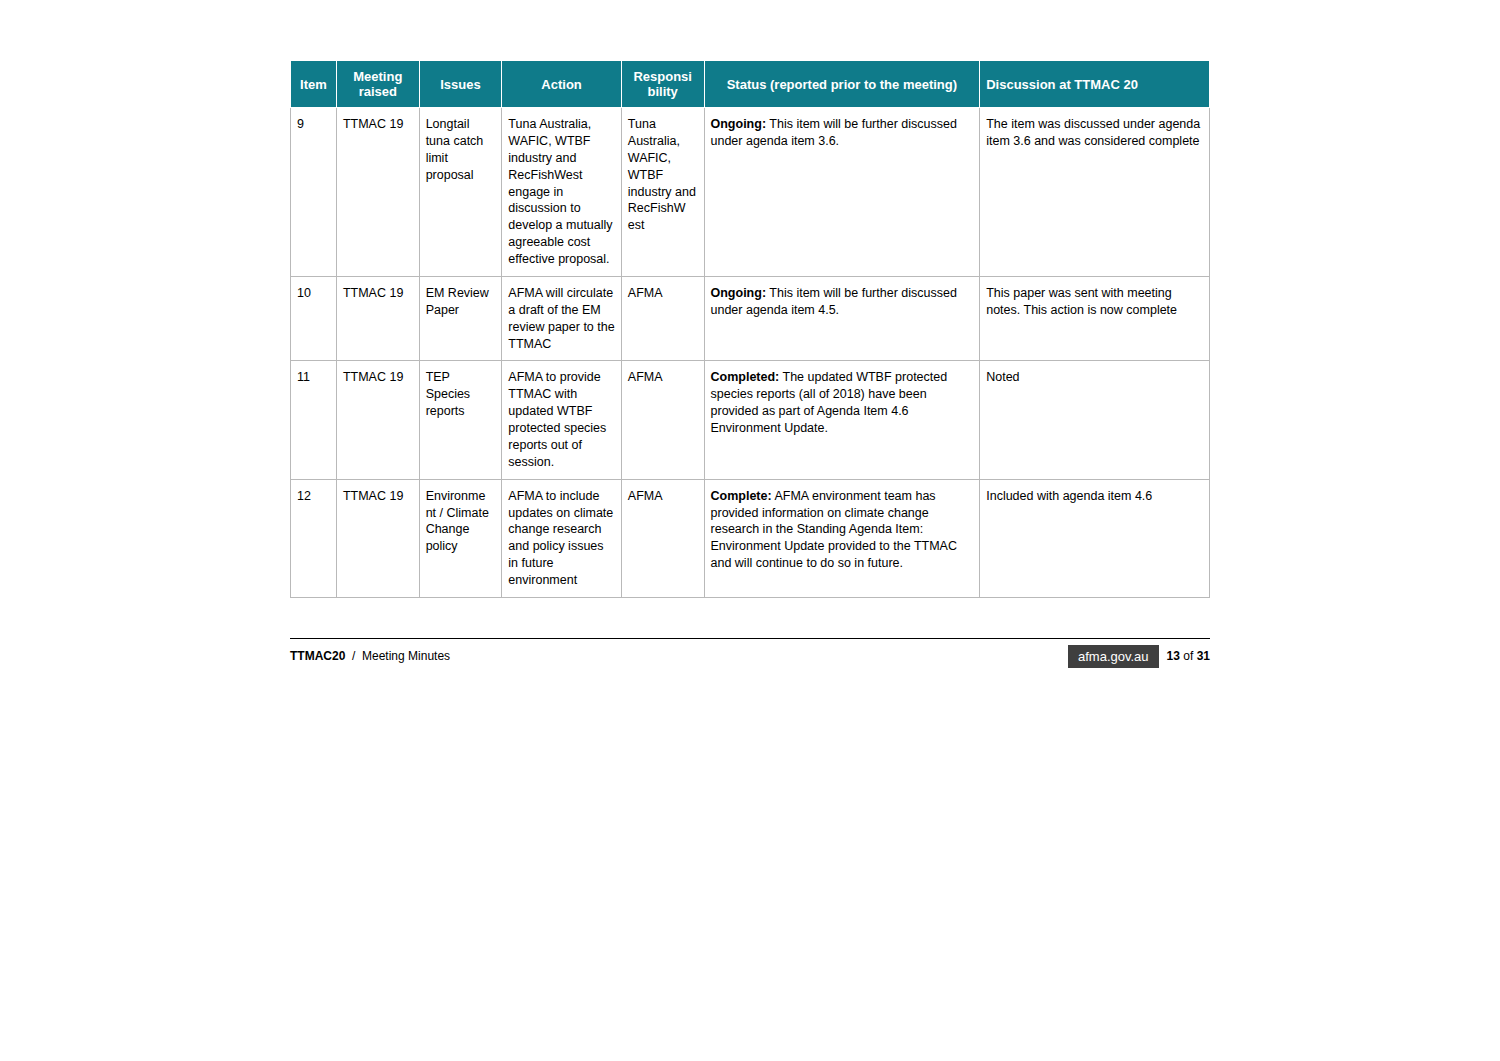| Item | Meeting raised | Issues | Action | Responsi bility | Status (reported prior to the meeting) | Discussion at TTMAC 20 |
| --- | --- | --- | --- | --- | --- | --- |
| 9 | TTMAC 19 | Longtail tuna catch limit proposal | Tuna Australia, WAFIC, WTBF industry and RecFishWest engage in discussion to develop a mutually agreeable cost effective proposal. | Tuna Australia, WAFIC, WTBF industry and RecFishW est | Ongoing: This item will be further discussed under agenda item 3.6. | The item was discussed under agenda item 3.6 and was considered complete |
| 10 | TTMAC 19 | EM Review Paper | AFMA will circulate a draft of the EM review paper to the TTMAC | AFMA | Ongoing: This item will be further discussed under agenda item 4.5. | This paper was sent with meeting notes. This action is now complete |
| 11 | TTMAC 19 | TEP Species reports | AFMA to provide TTMAC with updated WTBF protected species reports out of session. | AFMA | Completed: The updated WTBF protected species reports (all of 2018) have been provided as part of Agenda Item 4.6 Environment Update. | Noted |
| 12 | TTMAC 19 | Environme nt / Climate Change policy | AFMA to include updates on climate change research and policy issues in future environment | AFMA | Complete: AFMA environment team has provided information on climate change research in the Standing Agenda Item: Environment Update provided to the TTMAC and will continue to do so in future. | Included with agenda item 4.6 |
TTMAC20 / Meeting Minutes
afma.gov.au 13 of 31